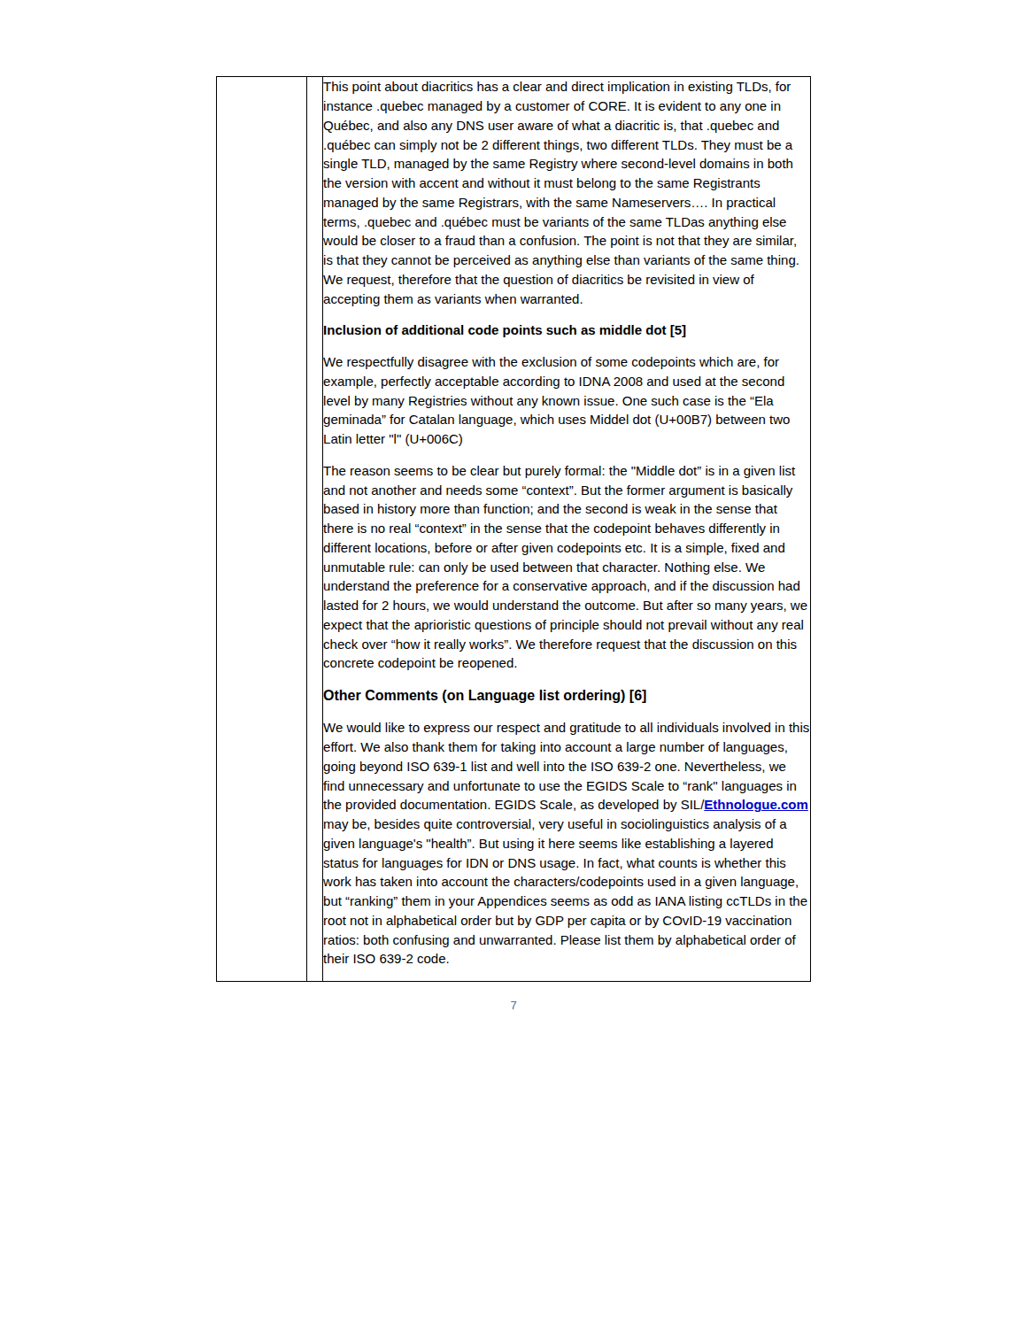| | | This point about diacritics has a clear and direct implication in existing TLDs, for instance .quebec managed by a customer of CORE. It is evident to any one in Québec, and also any DNS user aware of what a diacritic is, that .quebec and .québec can simply not be 2 different things, two different TLDs. They must be a single TLD, managed by the same Registry where second-level domains in both the version with accent and without it must belong to the same Registrants managed by the same Registrars, with the same Nameservers…. In practical terms, .quebec and .québec must be variants of the same TLDas anything else would be closer to a fraud than a confusion. The point is not that they are similar, is that they cannot be perceived as anything else than variants of the same thing. We request, therefore that the question of diacritics be revisited in view of accepting them as variants when warranted. Inclusion of additional code points such as middle dot [5] We respectfully disagree with the exclusion of some codepoints which are, for example, perfectly acceptable according to IDNA 2008 and used at the second level by many Registries without any known issue. One such case is the “Ela geminada” for Catalan language, which uses Middel dot (U+00B7) between two Latin letter "l" (U+006C) The reason seems to be clear but purely formal: the "Middle dot” is in a given list and not another and needs some “context”. But the former argument is basically based in history more than function; and the second is weak in the sense that there is no real “context” in the sense that the codepoint behaves differently in different locations, before or after given codepoints etc. It is a simple, fixed and unmutable rule: can only be used between that character. Nothing else. We understand the preference for a conservative approach, and if the discussion had lasted for 2 hours, we would understand the outcome. But after so many years, we expect that the aprioristic questions of principle should not prevail without any real check over “how it really works”. We therefore request that the discussion on this concrete codepoint be reopened. Other Comments (on Language list ordering) [6] We would like to express our respect and gratitude to all individuals involved in this effort. We also thank them for taking into account a large number of languages, going beyond ISO 639-1 list and well into the ISO 639-2 one. Nevertheless, we find unnecessary and unfortunate to use the EGIDS Scale to “rank" languages in the provided documentation. EGIDS Scale, as developed by SIL/ Ethnologue.com may be, besides quite controversial, very useful in sociolinguistics analysis of a given language's "health”. But using it here seems like establishing a layered status for languages for IDN or DNS usage. In fact, what counts is whether this work has taken into account the characters/codepoints used in a given language, but “ranking” them in your Appendices seems as odd as IANA listing ccTLDs in the root not in alphabetical order but by GDP per capita or by COvID-19 vaccination ratios: both confusing and unwarranted. Please list them by alphabetical order of their ISO 639-2 code. |
7